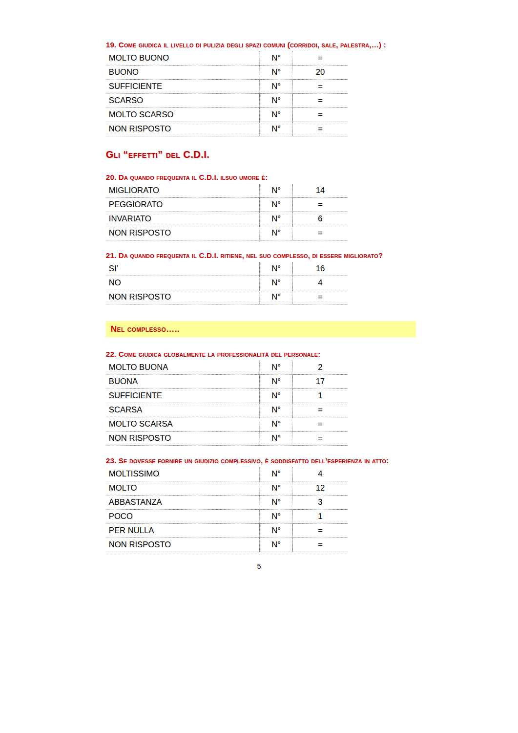19. Come giudica il livello di pulizia degli spazi comuni (corridoi, sale, palestra,…) :
| MOLTO BUONO | N° | = |
| BUONO | N° | 20 |
| SUFFICIENTE | N° | = |
| SCARSO | N° | = |
| MOLTO SCARSO | N° | = |
| NON RISPOSTO | N° | = |
Gli “effetti” del C.D.I.
20. Da quando frequenta il C.D.I. ilsuo umore è:
| MIGLIORATO | N° | 14 |
| PEGGIORATO | N° | = |
| INVARIATO | N° | 6 |
| NON RISPOSTO | N° | = |
21. Da quando frequenta il C.D.I. ritiene, nel suo complesso, di essere migliorato?
| SI’ | N° | 16 |
| NO | N° | 4 |
| NON RISPOSTO | N° | = |
Nel complesso…..
22. Come giudica globalmente la professionalità del personale:
| MOLTO BUONA | N° | 2 |
| BUONA | N° | 17 |
| SUFFICIENTE | N° | 1 |
| SCARSA | N° | = |
| MOLTO SCARSA | N° | = |
| NON RISPOSTO | N° | = |
23. Se dovesse fornire un giudizio complessivo, è soddisfatto dell’esperienza in atto:
| MOLTISSIMO | N° | 4 |
| MOLTO | N° | 12 |
| ABBASTANZA | N° | 3 |
| POCO | N° | 1 |
| PER NULLA | N° | = |
| NON RISPOSTO | N° | = |
5